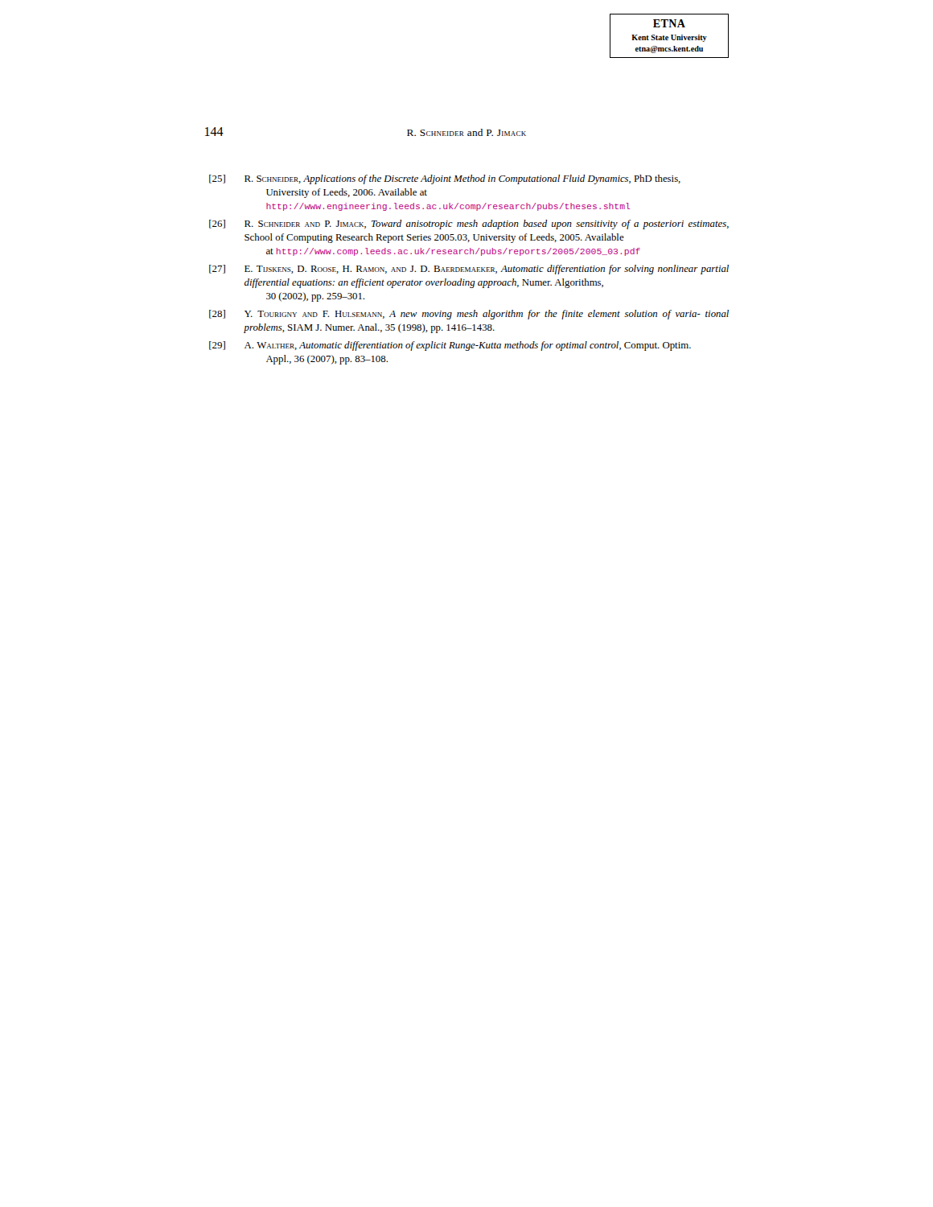ETNA
Kent State University
etna@mcs.kent.edu
144
R. Schneider and P. Jimack
[25] R. Schneider, Applications of the Discrete Adjoint Method in Computational Fluid Dynamics, PhD thesis, University of Leeds, 2006. Available at http://www.engineering.leeds.ac.uk/comp/research/pubs/theses.shtml
[26] R. Schneider and P. Jimack, Toward anisotropic mesh adaption based upon sensitivity of a posteriori estimates, School of Computing Research Report Series 2005.03, University of Leeds, 2005. Available at http://www.comp.leeds.ac.uk/research/pubs/reports/2005/2005_03.pdf
[27] E. Tijskens, D. Roose, H. Ramon, and J. D. Baerdemaeker, Automatic differentiation for solving nonlinear partial differential equations: an efficient operator overloading approach, Numer. Algorithms, 30 (2002), pp. 259–301.
[28] Y. Tourigny and F. Hulsemann, A new moving mesh algorithm for the finite element solution of varia- tional problems, SIAM J. Numer. Anal., 35 (1998), pp. 1416–1438.
[29] A. Walther, Automatic differentiation of explicit Runge-Kutta methods for optimal control, Comput. Optim. Appl., 36 (2007), pp. 83–108.